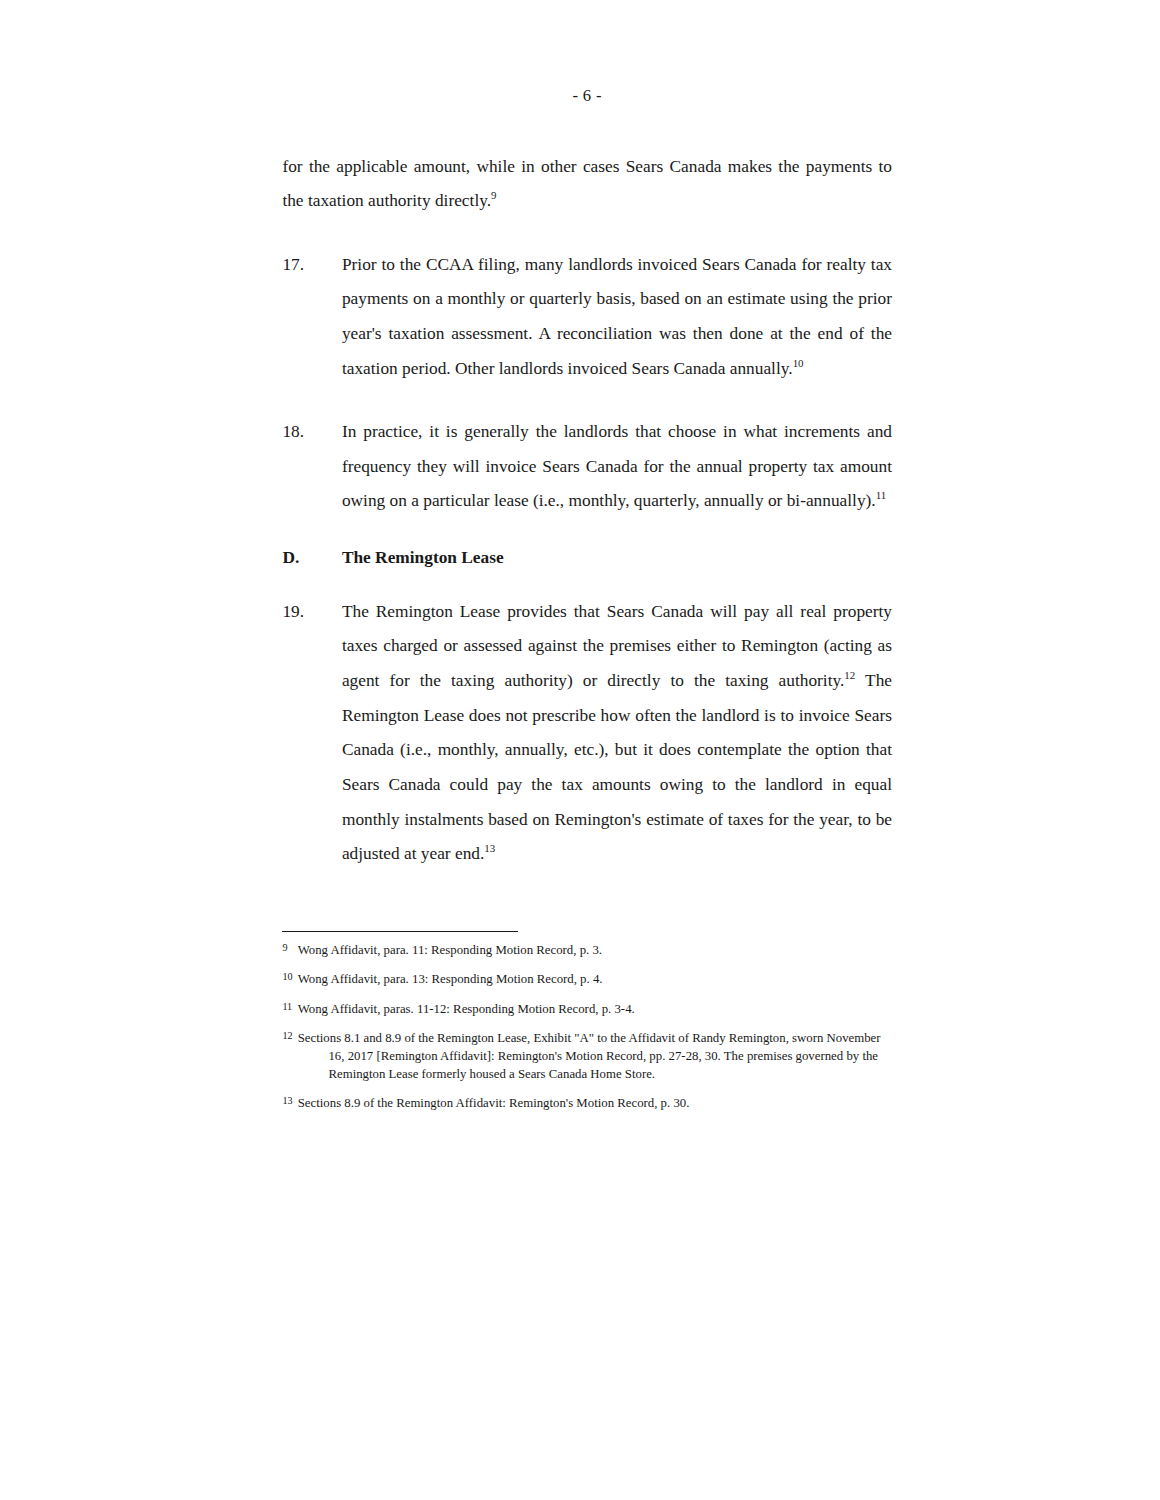- 6 -
for the applicable amount, while in other cases Sears Canada makes the payments to the taxation authority directly.9
17.
Prior to the CCAA filing, many landlords invoiced Sears Canada for realty tax payments on a monthly or quarterly basis, based on an estimate using the prior year's taxation assessment. A reconciliation was then done at the end of the taxation period. Other landlords invoiced Sears Canada annually.10
18.
In practice, it is generally the landlords that choose in what increments and frequency they will invoice Sears Canada for the annual property tax amount owing on a particular lease (i.e., monthly, quarterly, annually or bi-annually).11
D.
The Remington Lease
19.
The Remington Lease provides that Sears Canada will pay all real property taxes charged or assessed against the premises either to Remington (acting as agent for the taxing authority) or directly to the taxing authority.12 The Remington Lease does not prescribe how often the landlord is to invoice Sears Canada (i.e., monthly, annually, etc.), but it does contemplate the option that Sears Canada could pay the tax amounts owing to the landlord in equal monthly instalments based on Remington's estimate of taxes for the year, to be adjusted at year end.13
9 Wong Affidavit, para. 11: Responding Motion Record, p. 3.
10 Wong Affidavit, para. 13: Responding Motion Record, p. 4.
11 Wong Affidavit, paras. 11-12: Responding Motion Record, p. 3-4.
12 Sections 8.1 and 8.9 of the Remington Lease, Exhibit "A" to the Affidavit of Randy Remington, sworn November
16, 2017 [Remington Affidavit]: Remington's Motion Record, pp. 27-28, 30. The premises governed by the Remington Lease formerly housed a Sears Canada Home Store.
13 Sections 8.9 of the Remington Affidavit: Remington's Motion Record, p. 30.